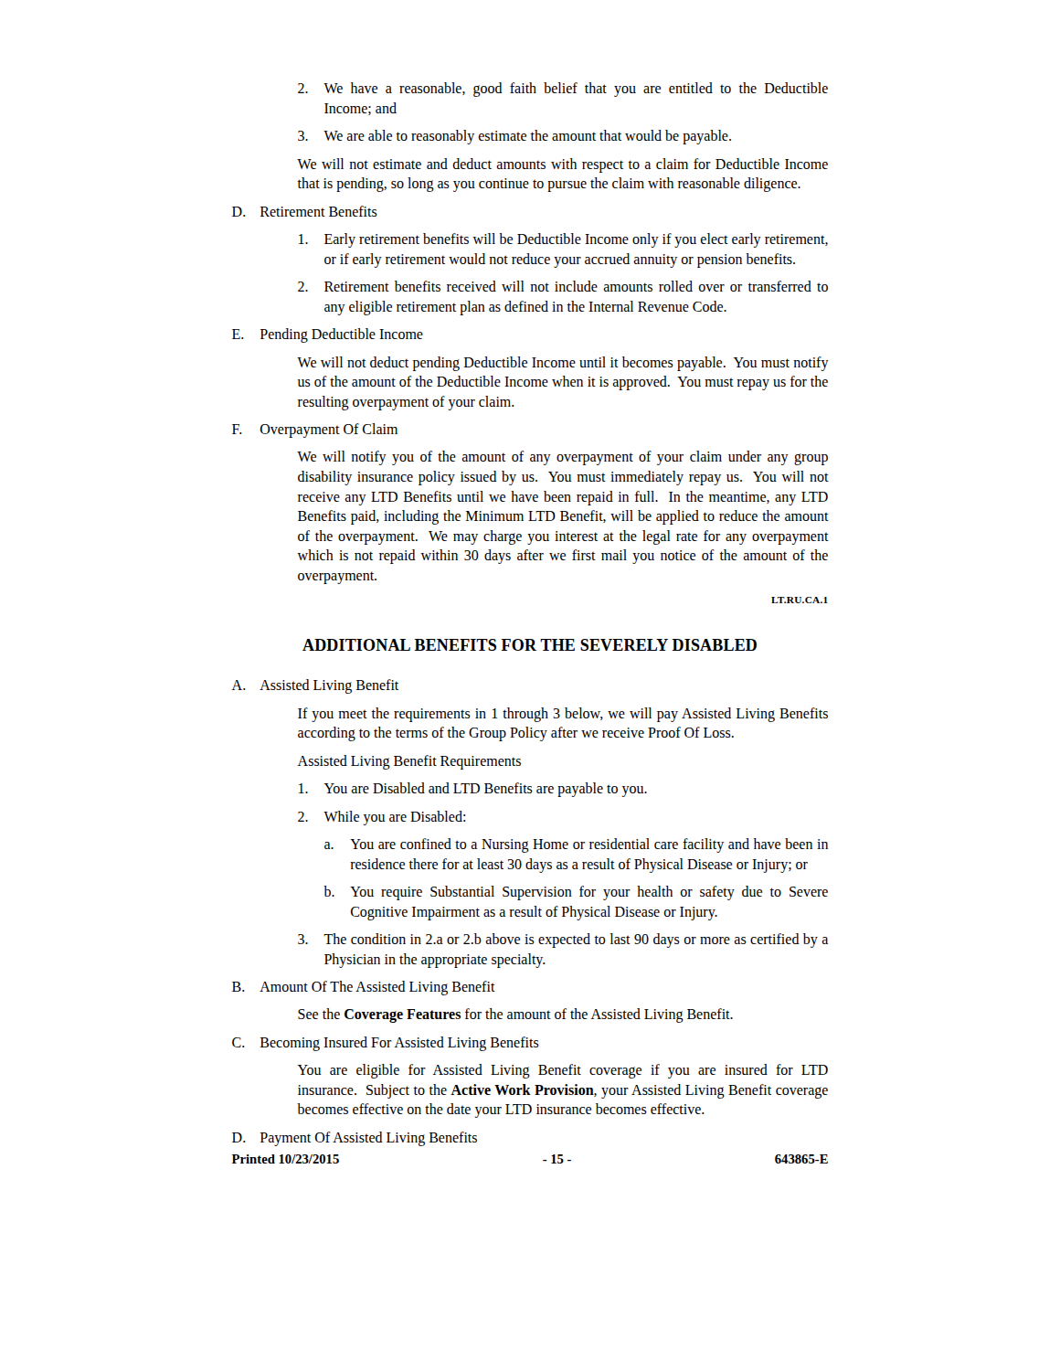2.
We have a reasonable, good faith belief that you are entitled to the Deductible Income; and
3.
We are able to reasonably estimate the amount that would be payable.
We will not estimate and deduct amounts with respect to a claim for Deductible Income that is pending, so long as you continue to pursue the claim with reasonable diligence.
D.
Retirement Benefits
1.
Early retirement benefits will be Deductible Income only if you elect early retirement, or if early retirement would not reduce your accrued annuity or pension benefits.
2.
Retirement benefits received will not include amounts rolled over or transferred to any eligible retirement plan as defined in the Internal Revenue Code.
E.
Pending Deductible Income
We will not deduct pending Deductible Income until it becomes payable. You must notify us of the amount of the Deductible Income when it is approved. You must repay us for the resulting overpayment of your claim.
F.
Overpayment Of Claim
We will notify you of the amount of any overpayment of your claim under any group disability insurance policy issued by us. You must immediately repay us. You will not receive any LTD Benefits until we have been repaid in full. In the meantime, any LTD Benefits paid, including the Minimum LTD Benefit, will be applied to reduce the amount of the overpayment. We may charge you interest at the legal rate for any overpayment which is not repaid within 30 days after we first mail you notice of the amount of the overpayment.
LT.RU.CA.1
ADDITIONAL BENEFITS FOR THE SEVERELY DISABLED
A.
Assisted Living Benefit
If you meet the requirements in 1 through 3 below, we will pay Assisted Living Benefits according to the terms of the Group Policy after we receive Proof Of Loss.
Assisted Living Benefit Requirements
1.
You are Disabled and LTD Benefits are payable to you.
2.
While you are Disabled:
a.
You are confined to a Nursing Home or residential care facility and have been in residence there for at least 30 days as a result of Physical Disease or Injury; or
b.
You require Substantial Supervision for your health or safety due to Severe Cognitive Impairment as a result of Physical Disease or Injury.
3.
The condition in 2.a or 2.b above is expected to last 90 days or more as certified by a Physician in the appropriate specialty.
B.
Amount Of The Assisted Living Benefit
See the Coverage Features for the amount of the Assisted Living Benefit.
C.
Becoming Insured For Assisted Living Benefits
You are eligible for Assisted Living Benefit coverage if you are insured for LTD insurance. Subject to the Active Work Provision, your Assisted Living Benefit coverage becomes effective on the date your LTD insurance becomes effective.
D.
Payment Of Assisted Living Benefits
Printed 10/23/2015
- 15 -
643865-E